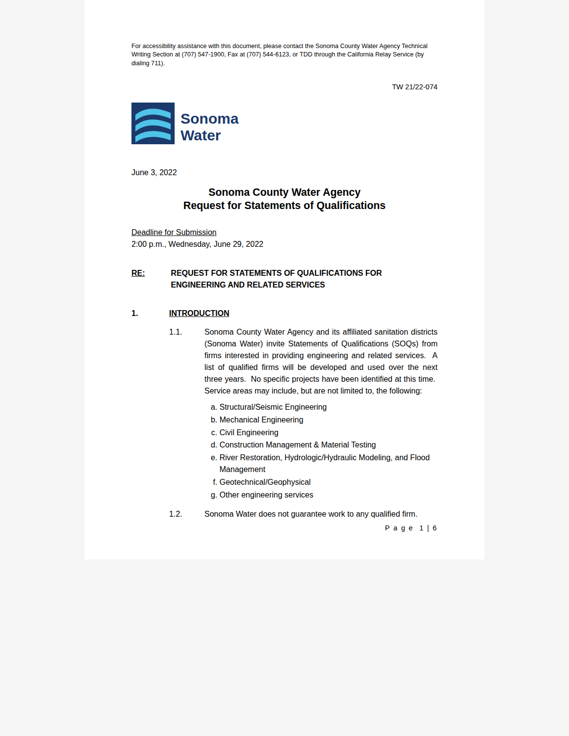For accessibility assistance with this document, please contact the Sonoma County Water Agency Technical Writing Section at (707) 547-1900, Fax at (707) 544-6123, or TDD through the California Relay Service (by dialing 711).
TW 21/22-074
Sonoma Water
June 3, 2022
Sonoma County Water Agency
Request for Statements of Qualifications
Deadline for Submission
2:00 p.m., Wednesday, June 29, 2022
RE:
REQUEST FOR STATEMENTS OF QUALIFICATIONS FOR ENGINEERING AND RELATED SERVICES
1.
INTRODUCTION
1.1.
Sonoma County Water Agency and its affiliated sanitation districts (Sonoma Water) invite Statements of Qualifications (SOQs) from firms interested in providing engineering and related services. A list of qualified firms will be developed and used over the next three years. No specific projects have been identified at this time. Service areas may include, but are not limited to, the following:
Structural/Seismic Engineering
Mechanical Engineering
Civil Engineering
Construction Management & Material Testing
River Restoration, Hydrologic/Hydraulic Modeling, and Flood Management
Geotechnical/Geophysical
Other engineering services
1.2.
Sonoma Water does not guarantee work to any qualified firm.
P a g e 1 | 6